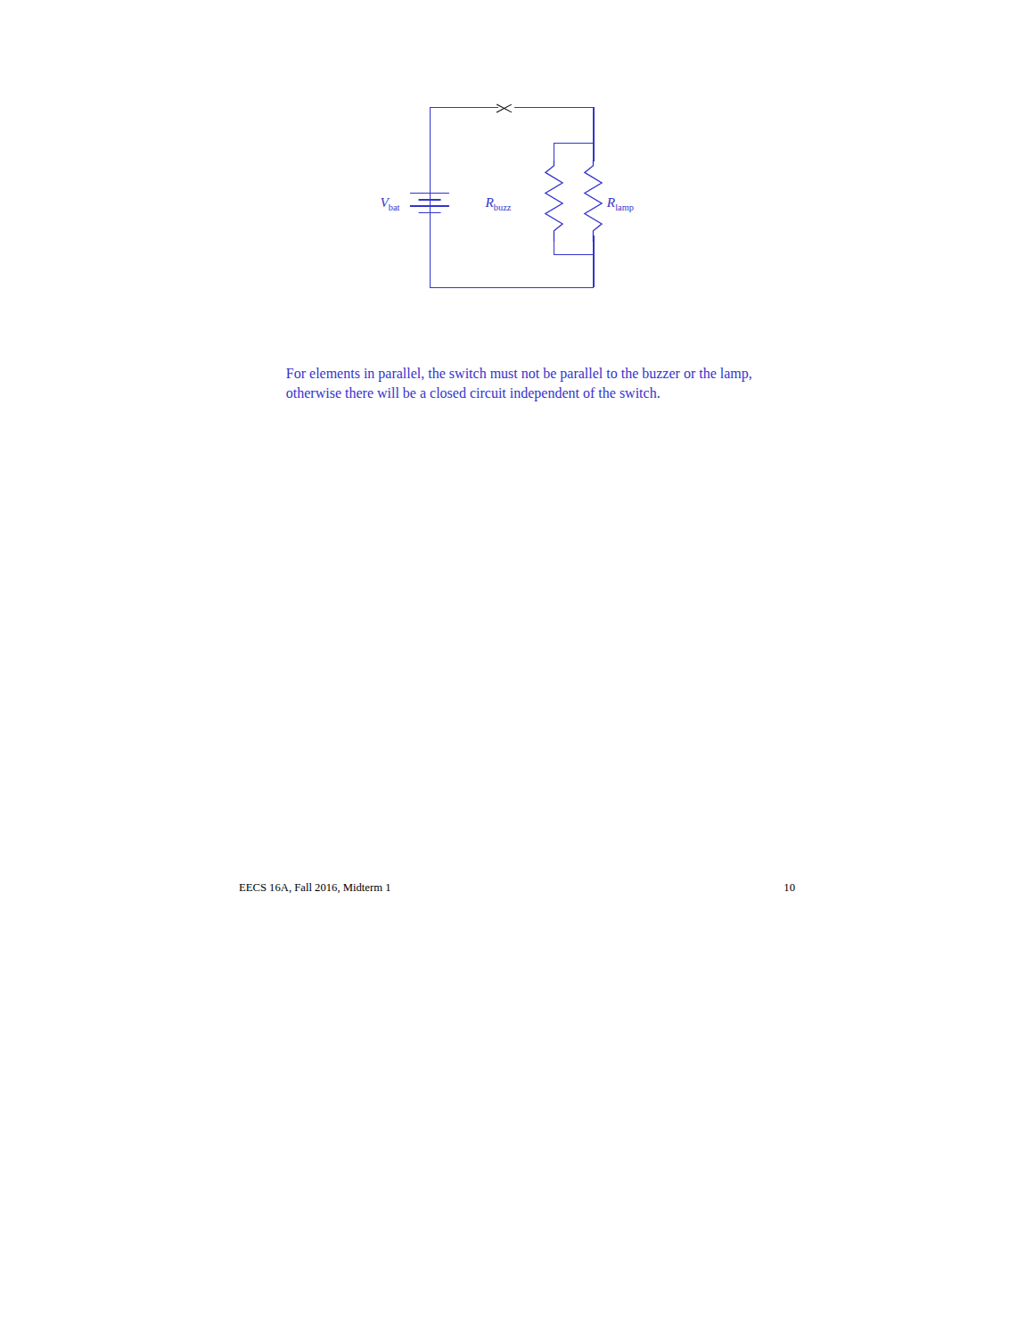Vbat
Rbuzz
Rlamp
For elements in parallel, the switch must not be parallel to the buzzer or the lamp, otherwise there will be a closed circuit independent of the switch.
EECS 16A, Fall 2016, Midterm 1 10